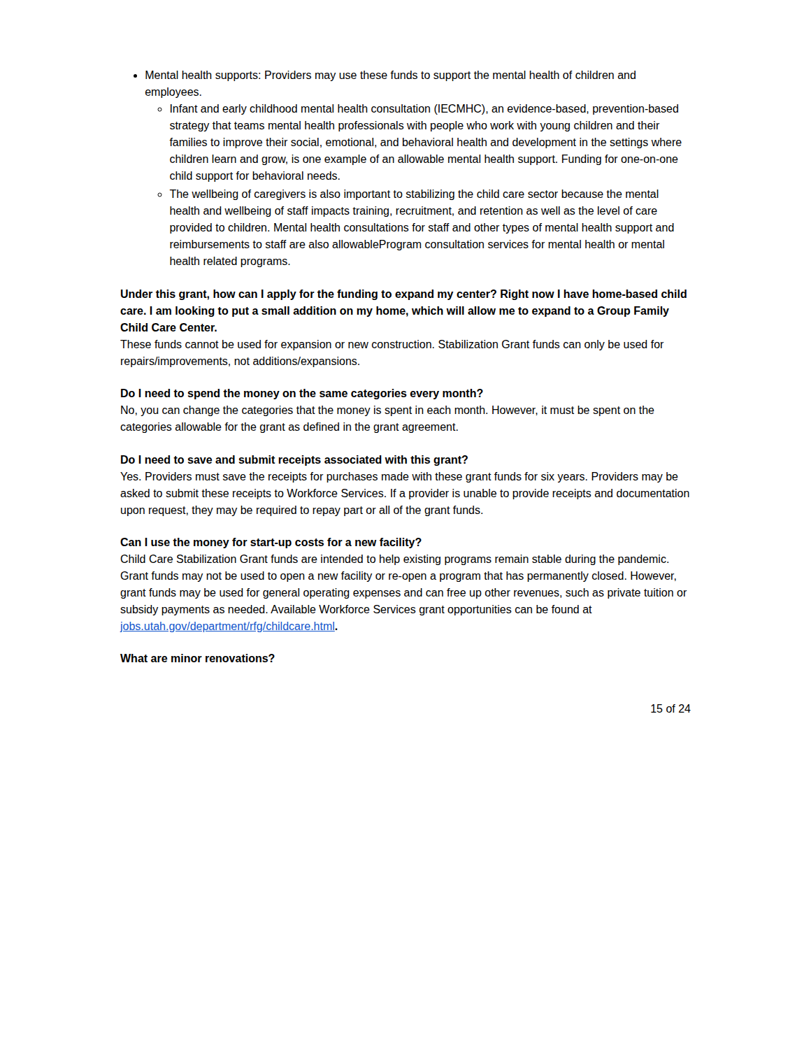Mental health supports: Providers may use these funds to support the mental health of children and employees.
Infant and early childhood mental health consultation (IECMHC), an evidence-based, prevention-based strategy that teams mental health professionals with people who work with young children and their families to improve their social, emotional, and behavioral health and development in the settings where children learn and grow, is one example of an allowable mental health support. Funding for one-on-one child support for behavioral needs.
The wellbeing of caregivers is also important to stabilizing the child care sector because the mental health and wellbeing of staff impacts training, recruitment, and retention as well as the level of care provided to children. Mental health consultations for staff and other types of mental health support and reimbursements to staff are also allowableProgram consultation services for mental health or mental health related programs.
Under this grant, how can I apply for the funding to expand my center? Right now I have home-based child care. I am looking to put a small addition on my home, which will allow me to expand to a Group Family Child Care Center.
These funds cannot be used for expansion or new construction. Stabilization Grant funds can only be used for repairs/improvements, not additions/expansions.
Do I need to spend the money on the same categories every month?
No, you can change the categories that the money is spent in each month. However, it must be spent on the categories allowable for the grant as defined in the grant agreement.
Do I need to save and submit receipts associated with this grant?
Yes. Providers must save the receipts for purchases made with these grant funds for six years. Providers may be asked to submit these receipts to Workforce Services. If a provider is unable to provide receipts and documentation upon request, they may be required to repay part or all of the grant funds.
Can I use the money for start-up costs for a new facility?
Child Care Stabilization Grant funds are intended to help existing programs remain stable during the pandemic. Grant funds may not be used to open a new facility or re-open a program that has permanently closed. However, grant funds may be used for general operating expenses and can free up other revenues, such as private tuition or subsidy payments as needed. Available Workforce Services grant opportunities can be found at jobs.utah.gov/department/rfg/childcare.html.
What are minor renovations?
15 of 24